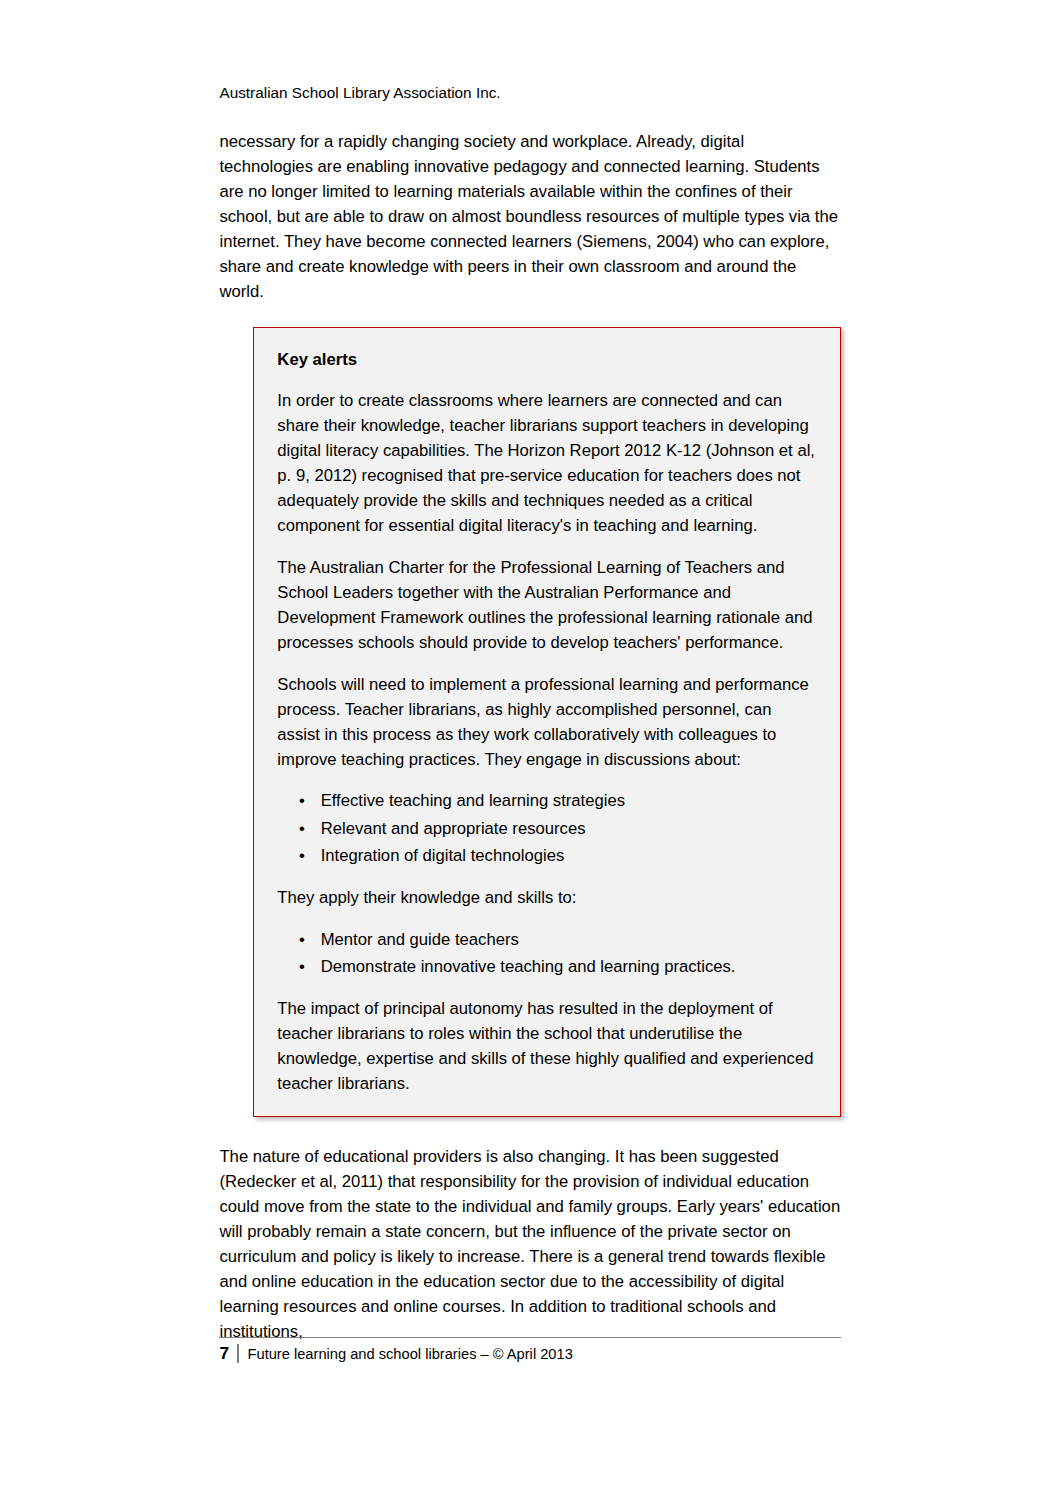Australian School Library Association Inc.
necessary for a rapidly changing society and workplace. Already, digital technologies are enabling innovative pedagogy and connected learning. Students are no longer limited to learning materials available within the confines of their school, but are able to draw on almost boundless resources of multiple types via the internet. They have become connected learners (Siemens, 2004) who can explore, share and create knowledge with peers in their own classroom and around the world.
Key alerts
In order to create classrooms where learners are connected and can share their knowledge, teacher librarians support teachers in developing digital literacy capabilities. The Horizon Report 2012 K-12 (Johnson et al, p. 9, 2012) recognised that pre-service education for teachers does not adequately provide the skills and techniques needed as a critical component for essential digital literacy's in teaching and learning.
The Australian Charter for the Professional Learning of Teachers and School Leaders together with the Australian Performance and Development Framework outlines the professional learning rationale and processes schools should provide to develop teachers' performance.
Schools will need to implement a professional learning and performance process. Teacher librarians, as highly accomplished personnel, can assist in this process as they work collaboratively with colleagues to improve teaching practices. They engage in discussions about:
Effective teaching and learning strategies
Relevant and appropriate resources
Integration of digital technologies
They apply their knowledge and skills to:
Mentor and guide teachers
Demonstrate innovative teaching and learning practices.
The impact of principal autonomy has resulted in the deployment of teacher librarians to roles within the school that underutilise the knowledge, expertise and skills of these highly qualified and experienced teacher librarians.
The nature of educational providers is also changing. It has been suggested (Redecker et al, 2011) that responsibility for the provision of individual education could move from the state to the individual and family groups. Early years' education will probably remain a state concern, but the influence of the private sector on curriculum and policy is likely to increase. There is a general trend towards flexible and online education in the education sector due to the accessibility of digital learning resources and online courses. In addition to traditional schools and institutions,
7 Future learning and school libraries – © April 2013